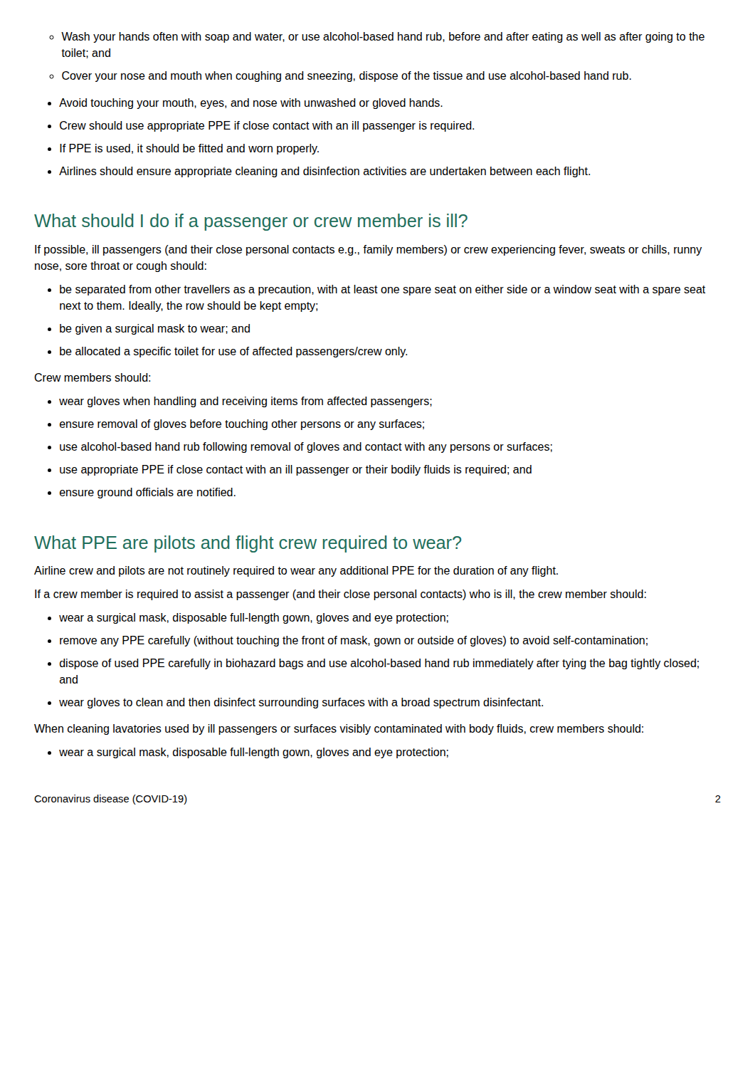Wash your hands often with soap and water, or use alcohol-based hand rub, before and after eating as well as after going to the toilet; and
Cover your nose and mouth when coughing and sneezing, dispose of the tissue and use alcohol-based hand rub.
Avoid touching your mouth, eyes, and nose with unwashed or gloved hands.
Crew should use appropriate PPE if close contact with an ill passenger is required.
If PPE is used, it should be fitted and worn properly.
Airlines should ensure appropriate cleaning and disinfection activities are undertaken between each flight.
What should I do if a passenger or crew member is ill?
If possible, ill passengers (and their close personal contacts e.g., family members) or crew experiencing fever, sweats or chills, runny nose, sore throat or cough should:
be separated from other travellers as a precaution, with at least one spare seat on either side or a window seat with a spare seat next to them. Ideally, the row should be kept empty;
be given a surgical mask to wear; and
be allocated a specific toilet for use of affected passengers/crew only.
Crew members should:
wear gloves when handling and receiving items from affected passengers;
ensure removal of gloves before touching other persons or any surfaces;
use alcohol-based hand rub following removal of gloves and contact with any persons or surfaces;
use appropriate PPE if close contact with an ill passenger or their bodily fluids is required; and
ensure ground officials are notified.
What PPE are pilots and flight crew required to wear?
Airline crew and pilots are not routinely required to wear any additional PPE for the duration of any flight.
If a crew member is required to assist a passenger (and their close personal contacts) who is ill, the crew member should:
wear a surgical mask, disposable full-length gown, gloves and eye protection;
remove any PPE carefully (without touching the front of mask, gown or outside of gloves) to avoid self-contamination;
dispose of used PPE carefully in biohazard bags and use alcohol-based hand rub immediately after tying the bag tightly closed; and
wear gloves to clean and then disinfect surrounding surfaces with a broad spectrum disinfectant.
When cleaning lavatories used by ill passengers or surfaces visibly contaminated with body fluids, crew members should:
wear a surgical mask, disposable full-length gown, gloves and eye protection;
Coronavirus disease (COVID-19) 2